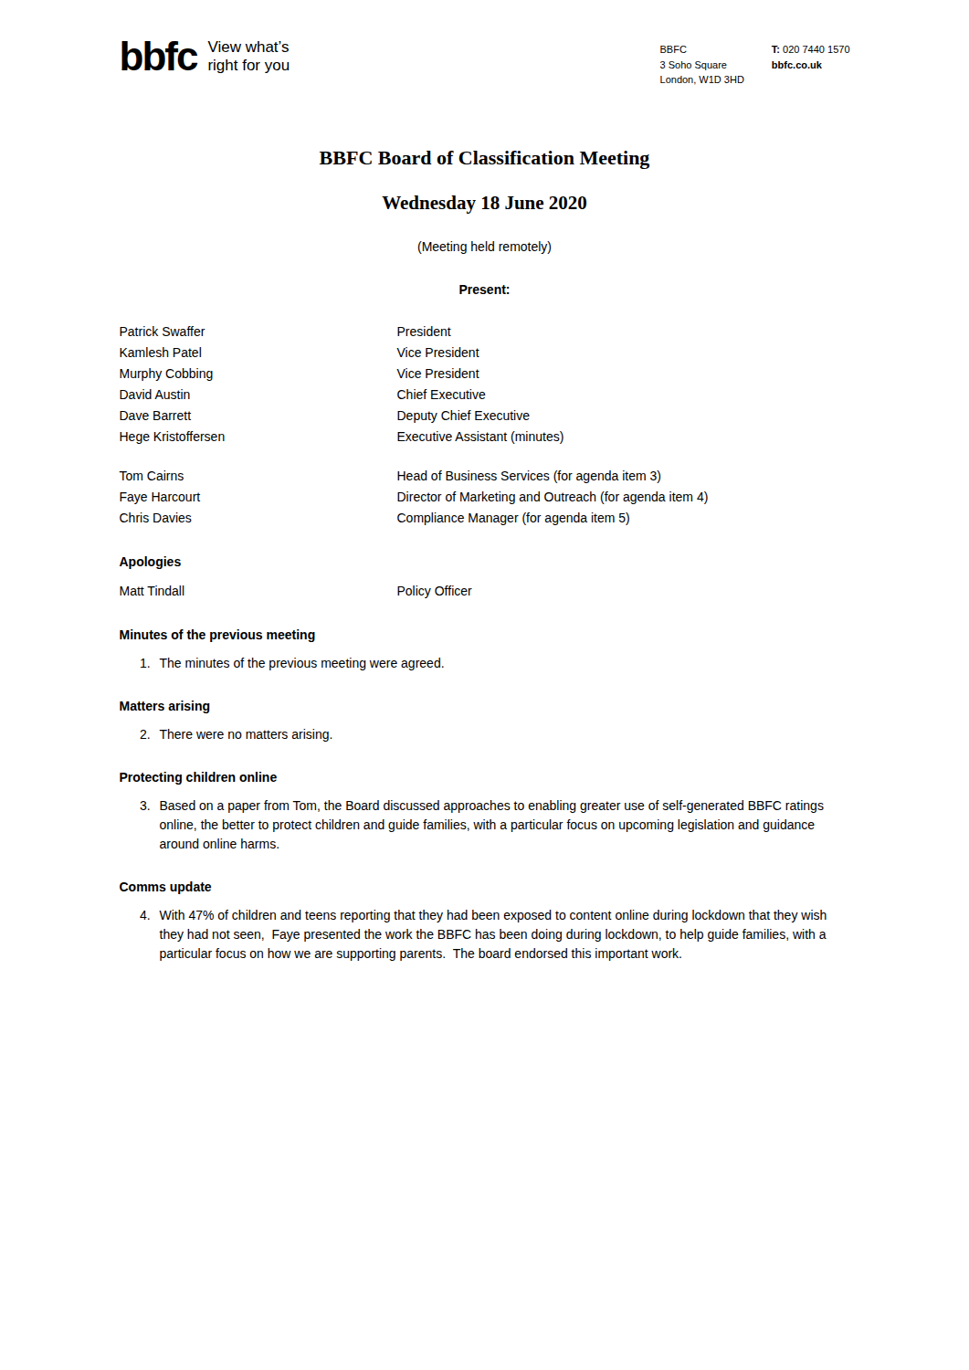bbfc View what’s
right for you
BBFC
3 Soho Square
London, W1D 3HD
T: 020 7440 1570
bbfc.co.uk
BBFC Board of Classification Meeting
Wednesday 18 June 2020
(Meeting held remotely)
Present:
| Patrick Swaffer | President |
| Kamlesh Patel | Vice President |
| Murphy Cobbing | Vice President |
| David Austin | Chief Executive |
| Dave Barrett | Deputy Chief Executive |
| Hege Kristoffersen | Executive Assistant (minutes) |
| Tom Cairns | Head of Business Services (for agenda item 3) |
| Faye Harcourt | Director of Marketing and Outreach (for agenda item 4) |
| Chris Davies | Compliance Manager (for agenda item 5) |
Apologies
| Matt Tindall | Policy Officer |
Minutes of the previous meeting
The minutes of the previous meeting were agreed.
Matters arising
There were no matters arising.
Protecting children online
Based on a paper from Tom, the Board discussed approaches to enabling greater use of self-generated BBFC ratings online, the better to protect children and guide families, with a particular focus on upcoming legislation and guidance around online harms.
Comms update
With 47% of children and teens reporting that they had been exposed to content online during lockdown that they wish they had not seen, Faye presented the work the BBFC has been doing during lockdown, to help guide families, with a particular focus on how we are supporting parents. The board endorsed this important work.